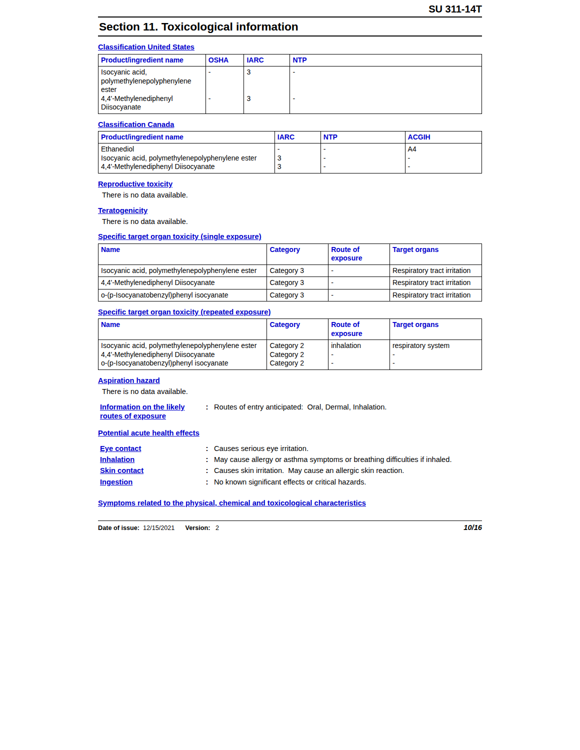SU 311-14T
Section 11. Toxicological information
Classification United States
| Product/ingredient name | OSHA | IARC | NTP |
| --- | --- | --- | --- |
| Isocyanic acid, polymethylenepolyphenylene ester 4,4'-Methylenediphenyl Diisocyanate | - - | 3 3 | - - |
Classification Canada
| Product/ingredient name | IARC | NTP | ACGIH |
| --- | --- | --- | --- |
| Ethanediol Isocyanic acid, polymethylenepolyphenylene ester 4,4'-Methylenediphenyl Diisocyanate | - 3 3 | - - - | A4 - - |
Reproductive toxicity
There is no data available.
Teratogenicity
There is no data available.
Specific target organ toxicity (single exposure)
| Name | Category | Route of exposure | Target organs |
| --- | --- | --- | --- |
| Isocyanic acid, polymethylenepolyphenylene ester | Category 3 | - | Respiratory tract irritation |
| 4,4'-Methylenediphenyl Diisocyanate | Category 3 | - | Respiratory tract irritation |
| o-(p-Isocyanatobenzyl)phenyl isocyanate | Category 3 | - | Respiratory tract irritation |
Specific target organ toxicity (repeated exposure)
| Name | Category | Route of exposure | Target organs |
| --- | --- | --- | --- |
| Isocyanic acid, polymethylenepolyphenylene ester 4,4'-Methylenediphenyl Diisocyanate o-(p-Isocyanatobenzyl)phenyl isocyanate | Category 2 Category 2 Category 2 | inhalation - - | respiratory system - - |
Aspiration hazard
There is no data available.
| Information on the likely routes of exposure | : | Routes of entry anticipated: Oral, Dermal, Inhalation. |
Potential acute health effects
| Eye contact | : | Causes serious eye irritation. |
| Inhalation | : | May cause allergy or asthma symptoms or breathing difficulties if inhaled. |
| Skin contact | : | Causes skin irritation. May cause an allergic skin reaction. |
| Ingestion | : | No known significant effects or critical hazards. |
Symptoms related to the physical, chemical and toxicological characteristics
Date of issue: 12/15/2021 Version: 2
10/16